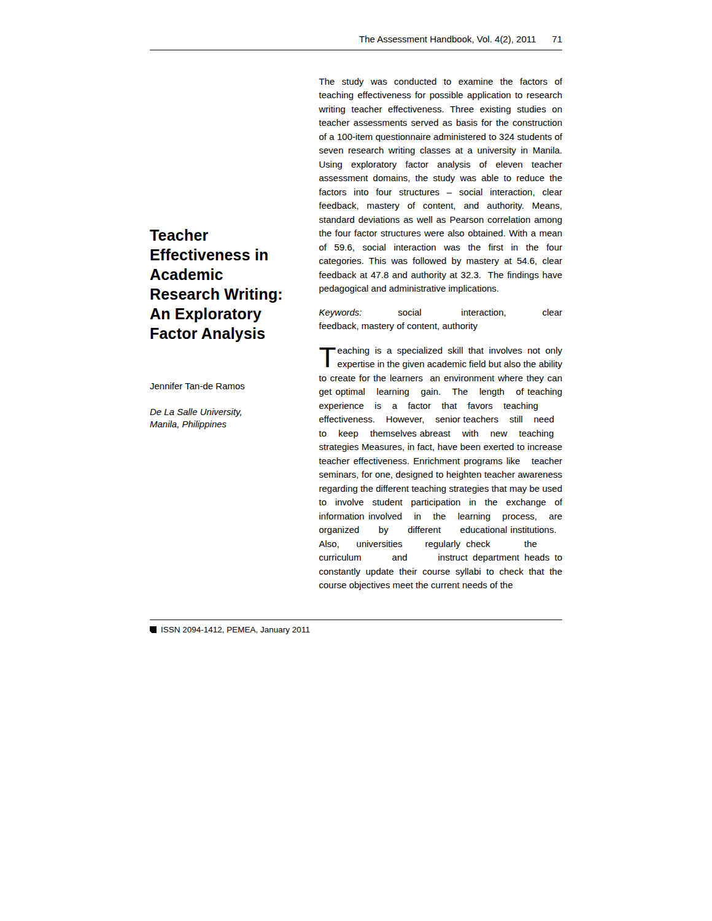The Assessment Handbook, Vol. 4(2), 201171
Teacher Effectiveness in Academic Research Writing: An Exploratory Factor Analysis
Jennifer Tan-de Ramos
De La Salle University,
Manila, Philippines
The study was conducted to examine the factors of teaching effectiveness for possible application to research writing teacher effectiveness. Three existing studies on teacher assessments served as basis for the construction of a 100-item questionnaire administered to 324 students of seven research writing classes at a university in Manila. Using exploratory factor analysis of eleven teacher assessment domains, the study was able to reduce the factors into four structures – social interaction, clear feedback, mastery of content, and authority. Means, standard deviations as well as Pearson correlation among the four factor structures were also obtained. With a mean of 59.6, social interaction was the first in the four categories. This was followed by mastery at 54.6, clear feedback at 47.8 and authority at 32.3. The findings have pedagogical and administrative implications.
Keywords: social interaction, clear feedback, mastery of content, authority
Teaching is a specialized skill that involves not only expertise in the given academic field but also the ability to create for the learners an environment where they can get optimal learning gain. The length of teaching experience is a factor that favors teaching effectiveness. However, senior teachers still need to keep themselves abreast with new teaching strategies Measures, in fact, have been exerted to increase teacher effectiveness. Enrichment programs like teacher seminars, for one, designed to heighten teacher awareness regarding the different teaching strategies that may be used to involve student participation in the exchange of information involved in the learning process, are organized by different educational institutions. Also, universities regularly check the curriculum and instruct department heads to constantly update their course syllabi to check that the course objectives meet the current needs of the
ISSN 2094-1412, PEMEA, January 2011